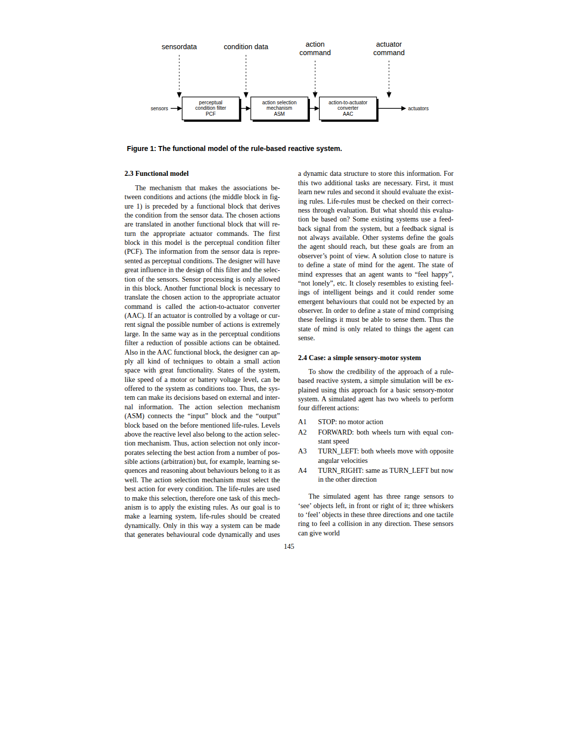sensordata condition data action command actuator command perceptual condition filter PCF action selection mechanism ASM action-to-actuator converter AAC sensors actuators
Figure 1: The functional model of the rule-based reactive system.
2.3 Functional model
The mechanism that makes the associations between conditions and actions (the middle block in figure 1) is preceded by a functional block that derives the condition from the sensor data. The chosen actions are translated in another functional block that will return the appropriate actuator commands. The first block in this model is the perceptual condition filter (PCF). The information from the sensor data is represented as perceptual conditions. The designer will have great influence in the design of this filter and the selection of the sensors. Sensor processing is only allowed in this block. Another functional block is necessary to translate the chosen action to the appropriate actuator command is called the action-to-actuator converter (AAC). If an actuator is controlled by a voltage or current signal the possible number of actions is extremely large. In the same way as in the perceptual conditions filter a reduction of possible actions can be obtained. Also in the AAC functional block, the designer can apply all kind of techniques to obtain a small action space with great functionality. States of the system, like speed of a motor or battery voltage level, can be offered to the system as conditions too. Thus, the system can make its decisions based on external and internal information. The action selection mechanism (ASM) connects the “input” block and the “output” block based on the before mentioned life-rules. Levels above the reactive level also belong to the action selection mechanism. Thus, action selection not only incorporates selecting the best action from a number of possible actions (arbitration) but, for example, learning sequences and reasoning about behaviours belong to it as well. The action selection mechanism must select the best action for every condition. The life-rules are used to make this selection, therefore one task of this mechanism is to apply the existing rules. As our goal is to make a learning system, life-rules should be created dynamically. Only in this way a system can be made that generates behavioural code dynamically and uses a dynamic data structure to store this information. For this two additional tasks are necessary. First, it must learn new rules and second it should evaluate the existing rules. Life-rules must be checked on their correctness through evaluation. But what should this evaluation be based on? Some existing systems use a feedback signal from the system, but a feedback signal is not always available. Other systems define the goals the agent should reach, but these goals are from an observer’s point of view. A solution close to nature is to define a state of mind for the agent. The state of mind expresses that an agent wants to “feel happy”, “not lonely”, etc. It closely resembles to existing feelings of intelligent beings and it could render some emergent behaviours that could not be expected by an observer. In order to define a state of mind comprising these feelings it must be able to sense them. Thus the state of mind is only related to things the agent can sense.
2.4 Case: a simple sensory-motor system
To show the credibility of the approach of a rule-based reactive system, a simple simulation will be explained using this approach for a basic sensory-motor system. A simulated agent has two wheels to perform four different actions:
A1
STOP: no motor action
A2
FORWARD: both wheels turn with equal constant speed
A3
TURN_LEFT: both wheels move with opposite angular velocities
A4
TURN_RIGHT: same as TURN_LEFT but now in the other direction
The simulated agent has three range sensors to ‘see’ objects left, in front or right of it; three whiskers to ‘feel’ objects in these three directions and one tactile ring to feel a collision in any direction. These sensors can give world
145